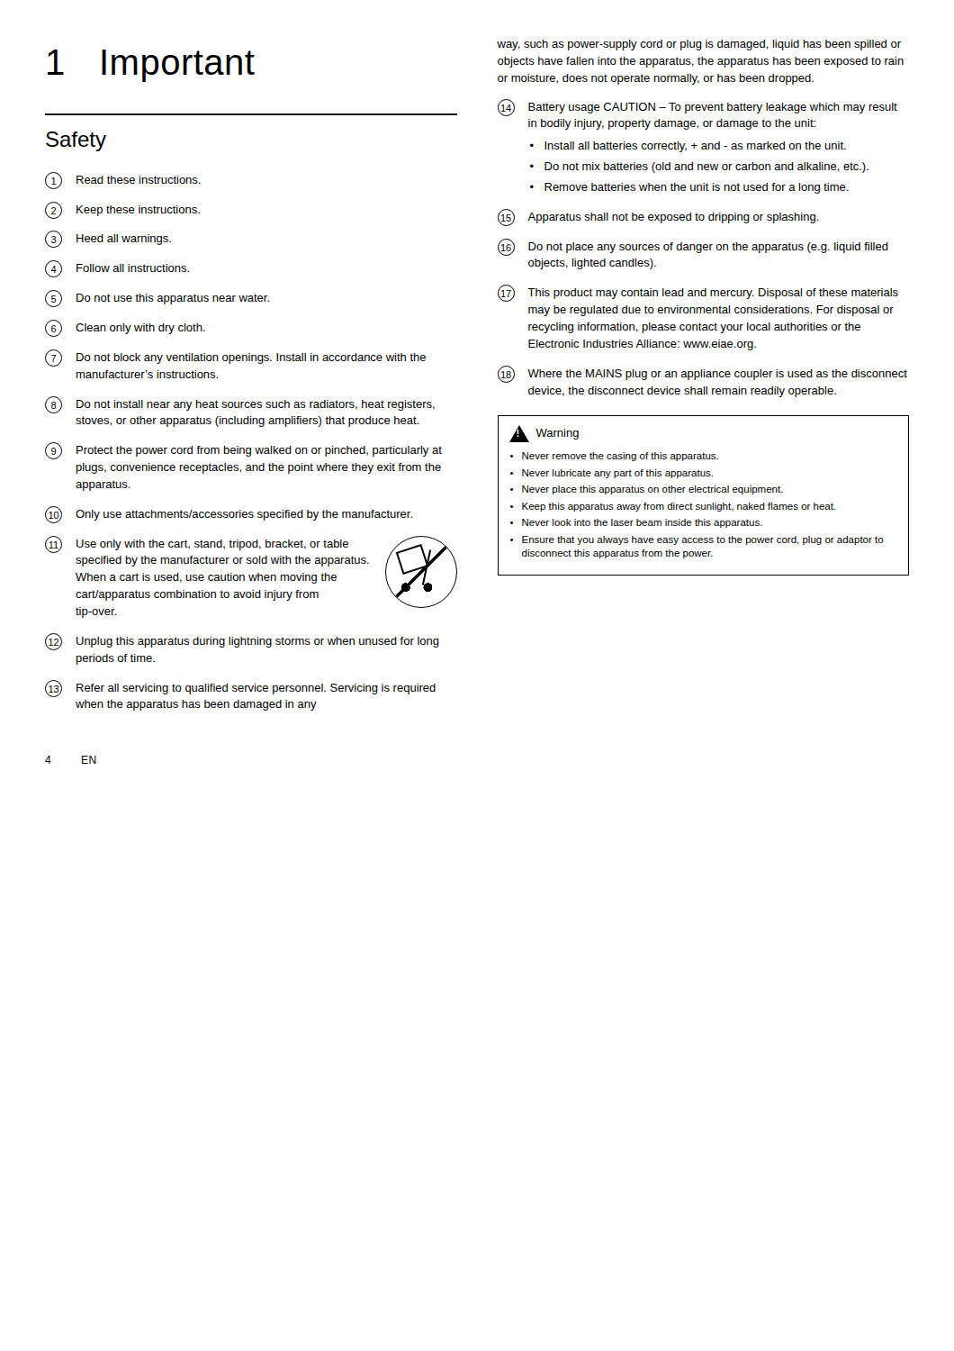1 Important
Safety
1 Read these instructions.
2 Keep these instructions.
3 Heed all warnings.
4 Follow all instructions.
5 Do not use this apparatus near water.
6 Clean only with dry cloth.
7 Do not block any ventilation openings. Install in accordance with the manufacturer’s instructions.
8 Do not install near any heat sources such as radiators, heat registers, stoves, or other apparatus (including amplifiers) that produce heat.
9 Protect the power cord from being walked on or pinched, particularly at plugs, convenience receptacles, and the point where they exit from the apparatus.
10 Only use attachments/accessories specified by the manufacturer.
11
Use only with the cart, stand, tripod, bracket, or table specified by the manufacturer or sold with the apparatus. When a cart is used, use caution when moving the cart/apparatus combination to avoid injury from
tip-over.
12 Unplug this apparatus during lightning storms or when unused for long periods of time.
13 Refer all servicing to qualified service personnel. Servicing is required when the apparatus has been damaged in any
way, such as power-supply cord or plug is damaged, liquid has been spilled or objects have fallen into the apparatus, the apparatus has been exposed to rain or moisture, does not operate normally, or has been dropped.
14 Battery usage CAUTION – To prevent battery leakage which may result in bodily injury, property damage, or damage to the unit:
Install all batteries correctly, + and - as marked on the unit.
Do not mix batteries (old and new or carbon and alkaline, etc.).
Remove batteries when the unit is not used for a long time.
15 Apparatus shall not be exposed to dripping or splashing.
16 Do not place any sources of danger on the apparatus (e.g. liquid filled objects, lighted candles).
17 This product may contain lead and mercury. Disposal of these materials may be regulated due to environmental considerations. For disposal or recycling information, please contact your local authorities or the Electronic Industries Alliance: www.eiae.org.
18 Where the MAINS plug or an appliance coupler is used as the disconnect device, the disconnect device shall remain readily operable.
Warning
Never remove the casing of this apparatus.
Never lubricate any part of this apparatus.
Never place this apparatus on other electrical equipment.
Keep this apparatus away from direct sunlight, naked flames or heat.
Never look into the laser beam inside this apparatus.
Ensure that you always have easy access to the power cord, plug or adaptor to disconnect this apparatus from the power.
4 EN